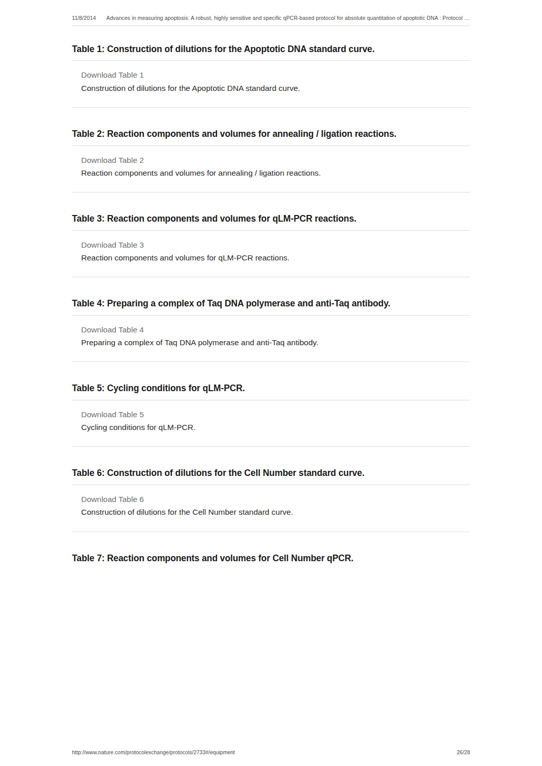11/8/2014 Advances in measuring apoptosis: A robust, highly sensitive and specific qPCR-based protocol for absolute quantitation of apoptotic DNA : Protocol …
Table 1: Construction of dilutions for the Apoptotic DNA standard curve.
Download Table 1
Construction of dilutions for the Apoptotic DNA standard curve.
Table 2: Reaction components and volumes for annealing / ligation reactions.
Download Table 2
Reaction components and volumes for annealing / ligation reactions.
Table 3: Reaction components and volumes for qLM-PCR reactions.
Download Table 3
Reaction components and volumes for qLM-PCR reactions.
Table 4: Preparing a complex of Taq DNA polymerase and anti-Taq antibody.
Download Table 4
Preparing a complex of Taq DNA polymerase and anti-Taq antibody.
Table 5: Cycling conditions for qLM-PCR.
Download Table 5
Cycling conditions for qLM-PCR.
Table 6: Construction of dilutions for the Cell Number standard curve.
Download Table 6
Construction of dilutions for the Cell Number standard curve.
Table 7: Reaction components and volumes for Cell Number qPCR.
http://www.nature.com/protocolexchange/protocols/2733#/equipment 26/28